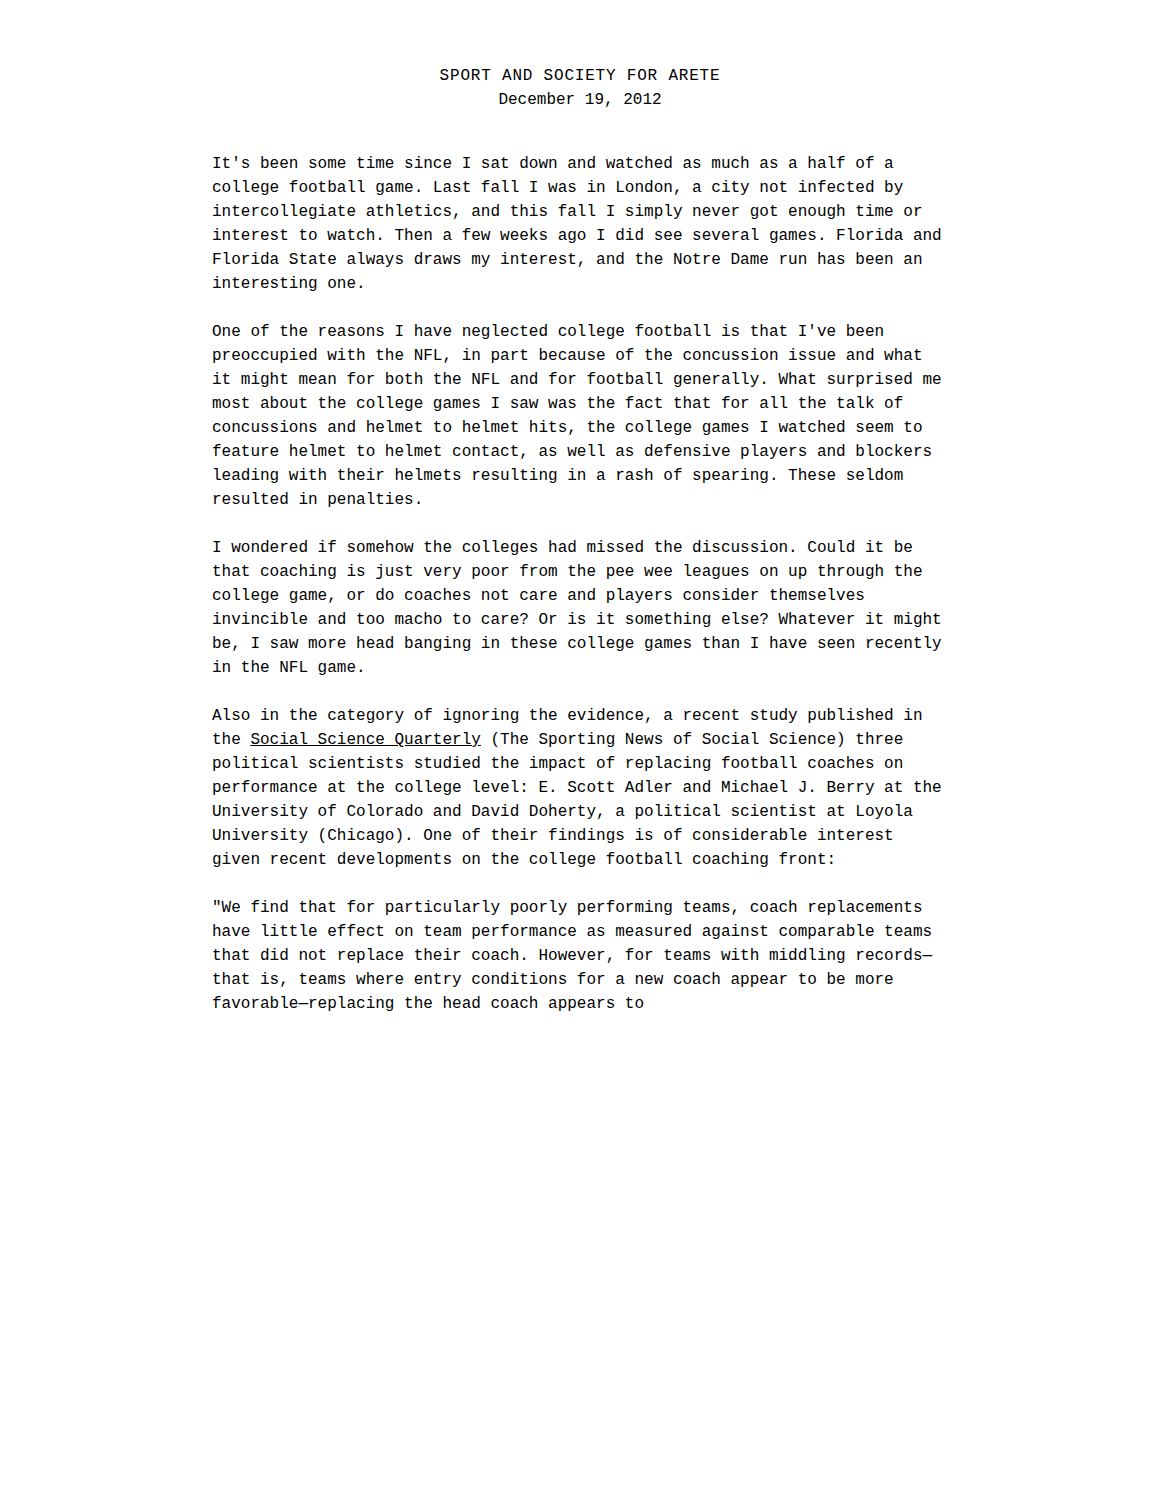SPORT AND SOCIETY FOR ARETE
December 19, 2012
It's been some time since I sat down and watched as much as a half of a college football game. Last fall I was in London, a city not infected by intercollegiate athletics, and this fall I simply never got enough time or interest to watch. Then a few weeks ago I did see several games. Florida and Florida State always draws my interest, and the Notre Dame run has been an interesting one.
One of the reasons I have neglected college football is that I've been preoccupied with the NFL, in part because of the concussion issue and what it might mean for both the NFL and for football generally. What surprised me most about the college games I saw was the fact that for all the talk of concussions and helmet to helmet hits, the college games I watched seem to feature helmet to helmet contact, as well as defensive players and blockers leading with their helmets resulting in a rash of spearing. These seldom resulted in penalties.
I wondered if somehow the colleges had missed the discussion. Could it be that coaching is just very poor from the pee wee leagues on up through the college game, or do coaches not care and players consider themselves invincible and too macho to care? Or is it something else? Whatever it might be, I saw more head banging in these college games than I have seen recently in the NFL game.
Also in the category of ignoring the evidence, a recent study published in the Social Science Quarterly (The Sporting News of Social Science) three political scientists studied the impact of replacing football coaches on performance at the college level: E. Scott Adler and Michael J. Berry at the University of Colorado and David Doherty, a political scientist at Loyola University (Chicago). One of their findings is of considerable interest given recent developments on the college football coaching front:
"We find that for particularly poorly performing teams, coach replacements have little effect on team performance as measured against comparable teams that did not replace their coach. However, for teams with middling records—that is, teams where entry conditions for a new coach appear to be more favorable—replacing the head coach appears to